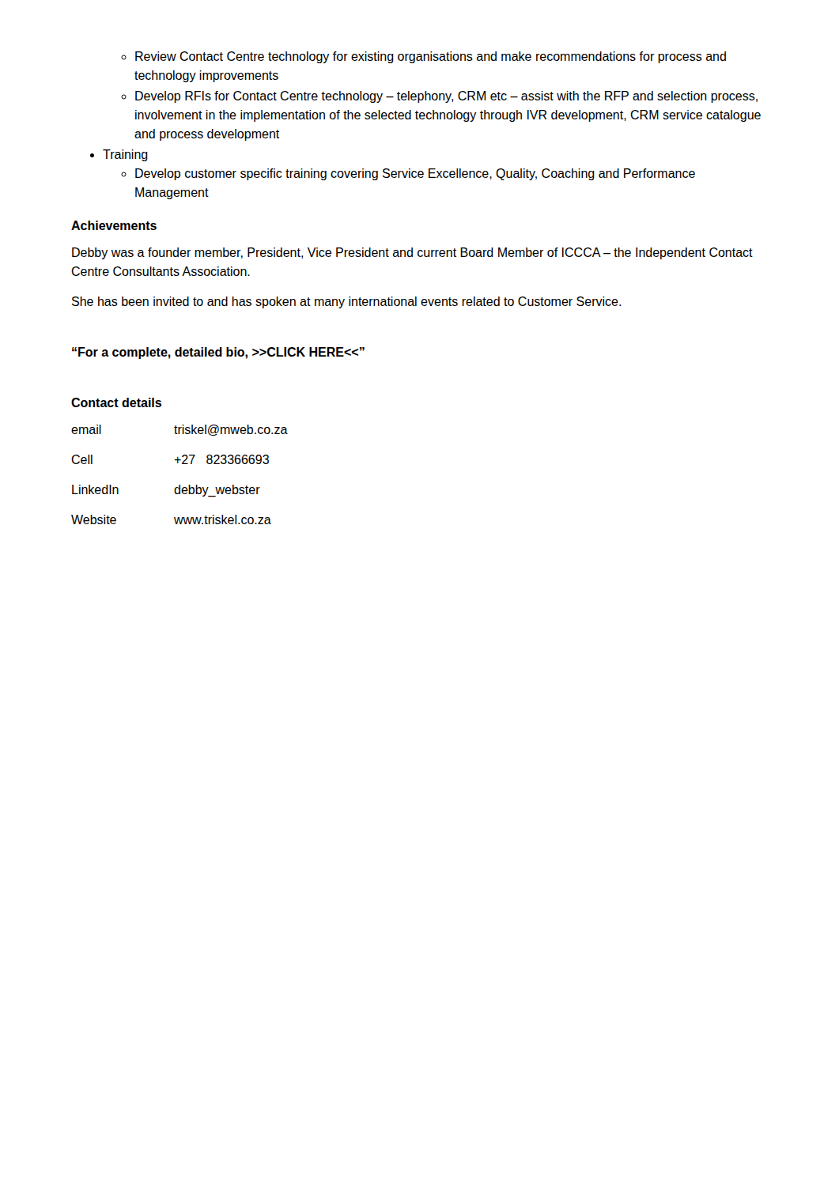Review Contact Centre technology for existing organisations and make recommendations for process and technology improvements
Develop RFIs for Contact Centre technology – telephony, CRM etc – assist with the RFP and selection process, involvement in the implementation of the selected technology through IVR development, CRM service catalogue and process development
Training
Develop customer specific training covering Service Excellence, Quality, Coaching and Performance Management
Achievements
Debby was a founder member, President, Vice President and current Board Member of ICCCA – the Independent Contact Centre Consultants Association.
She has been invited to and has spoken at many international events related to Customer Service.
“For a complete, detailed bio, >>CLICK HERE<<”
Contact details
| email | triskel@mweb.co.za |
| Cell | +27 823366693 |
| LinkedIn | debby_webster |
| Website | www.triskel.co.za |